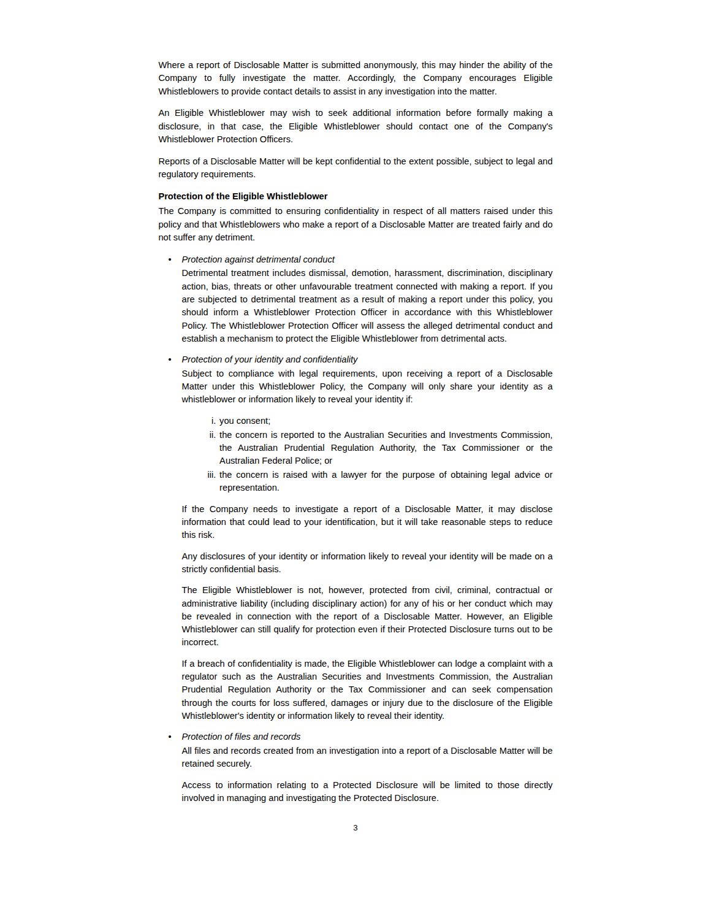Where a report of Disclosable Matter is submitted anonymously, this may hinder the ability of the Company to fully investigate the matter. Accordingly, the Company encourages Eligible Whistleblowers to provide contact details to assist in any investigation into the matter.
An Eligible Whistleblower may wish to seek additional information before formally making a disclosure, in that case, the Eligible Whistleblower should contact one of the Company's Whistleblower Protection Officers.
Reports of a Disclosable Matter will be kept confidential to the extent possible, subject to legal and regulatory requirements.
Protection of the Eligible Whistleblower
The Company is committed to ensuring confidentiality in respect of all matters raised under this policy and that Whistleblowers who make a report of a Disclosable Matter are treated fairly and do not suffer any detriment.
Protection against detrimental conduct
Detrimental treatment includes dismissal, demotion, harassment, discrimination, disciplinary action, bias, threats or other unfavourable treatment connected with making a report. If you are subjected to detrimental treatment as a result of making a report under this policy, you should inform a Whistleblower Protection Officer in accordance with this Whistleblower Policy. The Whistleblower Protection Officer will assess the alleged detrimental conduct and establish a mechanism to protect the Eligible Whistleblower from detrimental acts.
Protection of your identity and confidentiality
Subject to compliance with legal requirements, upon receiving a report of a Disclosable Matter under this Whistleblower Policy, the Company will only share your identity as a whistleblower or information likely to reveal your identity if:
you consent;
the concern is reported to the Australian Securities and Investments Commission, the Australian Prudential Regulation Authority, the Tax Commissioner or the Australian Federal Police; or
the concern is raised with a lawyer for the purpose of obtaining legal advice or representation.
If the Company needs to investigate a report of a Disclosable Matter, it may disclose information that could lead to your identification, but it will take reasonable steps to reduce this risk.
Any disclosures of your identity or information likely to reveal your identity will be made on a strictly confidential basis.
The Eligible Whistleblower is not, however, protected from civil, criminal, contractual or administrative liability (including disciplinary action) for any of his or her conduct which may be revealed in connection with the report of a Disclosable Matter. However, an Eligible Whistleblower can still qualify for protection even if their Protected Disclosure turns out to be incorrect.
If a breach of confidentiality is made, the Eligible Whistleblower can lodge a complaint with a regulator such as the Australian Securities and Investments Commission, the Australian Prudential Regulation Authority or the Tax Commissioner and can seek compensation through the courts for loss suffered, damages or injury due to the disclosure of the Eligible Whistleblower's identity or information likely to reveal their identity.
Protection of files and records
All files and records created from an investigation into a report of a Disclosable Matter will be retained securely.
Access to information relating to a Protected Disclosure will be limited to those directly involved in managing and investigating the Protected Disclosure.
3